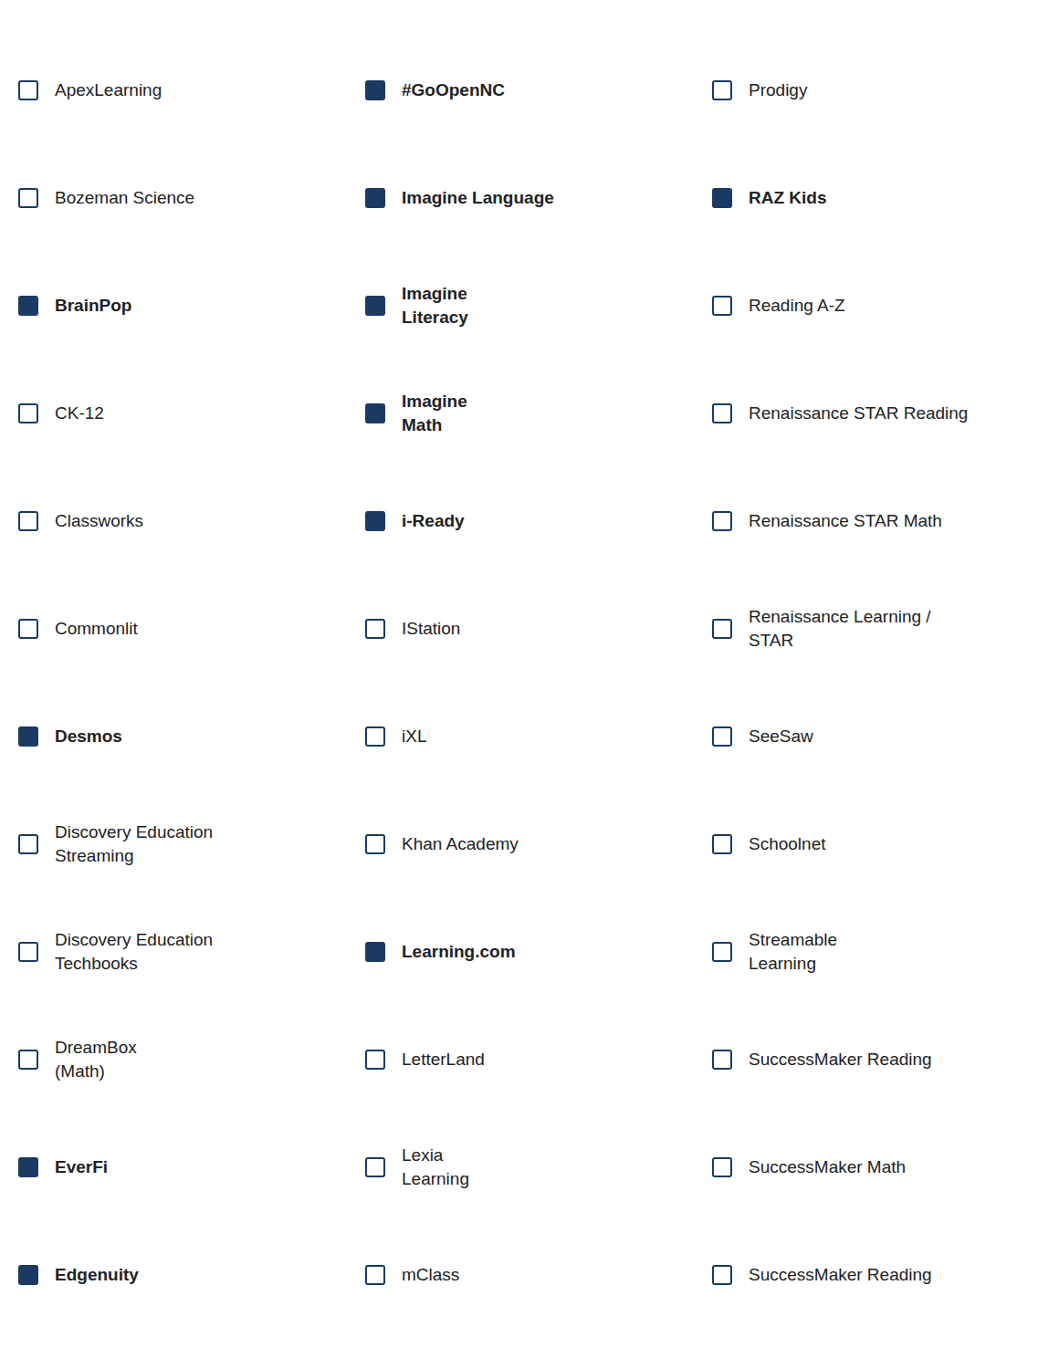ApexLearning
#GoOpenNC
Prodigy
Bozeman Science
Imagine Language
RAZ Kids
BrainPop
Imagine
Literacy
Reading A-Z
CK-12
Imagine
Math
Renaissance STAR Reading
Classworks
i-Ready
Renaissance STAR Math
Commonlit
IStation
Renaissance Learning /
STAR
Desmos
iXL
SeeSaw
Discovery Education
Streaming
Khan Academy
Schoolnet
Discovery Education
Techbooks
Learning.com
Streamable
Learning
DreamBox
(Math)
LetterLand
SuccessMaker Reading
EverFi
Lexia
Learning
SuccessMaker Math
Edgenuity
mClass
SuccessMaker Reading